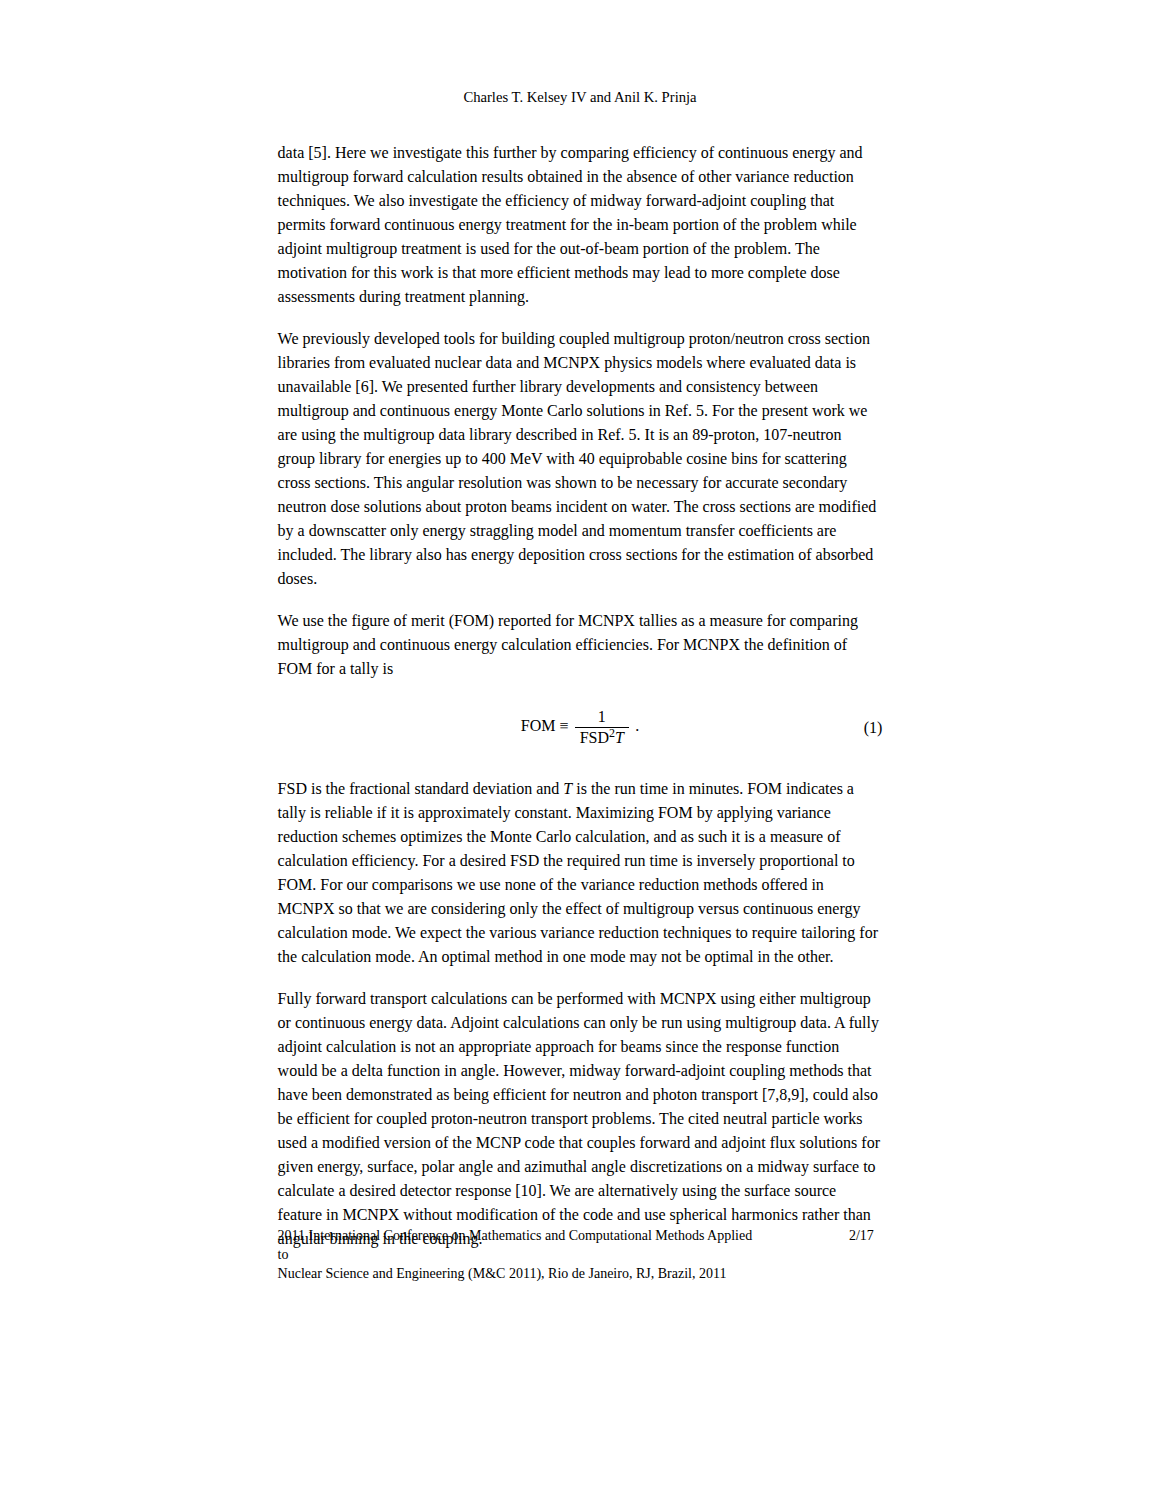Charles T. Kelsey IV and Anil K. Prinja
data [5]. Here we investigate this further by comparing efficiency of continuous energy and multigroup forward calculation results obtained in the absence of other variance reduction techniques. We also investigate the efficiency of midway forward-adjoint coupling that permits forward continuous energy treatment for the in-beam portion of the problem while adjoint multigroup treatment is used for the out-of-beam portion of the problem. The motivation for this work is that more efficient methods may lead to more complete dose assessments during treatment planning.
We previously developed tools for building coupled multigroup proton/neutron cross section libraries from evaluated nuclear data and MCNPX physics models where evaluated data is unavailable [6]. We presented further library developments and consistency between multigroup and continuous energy Monte Carlo solutions in Ref. 5. For the present work we are using the multigroup data library described in Ref. 5. It is an 89-proton, 107-neutron group library for energies up to 400 MeV with 40 equiprobable cosine bins for scattering cross sections. This angular resolution was shown to be necessary for accurate secondary neutron dose solutions about proton beams incident on water. The cross sections are modified by a downscatter only energy straggling model and momentum transfer coefficients are included. The library also has energy deposition cross sections for the estimation of absorbed doses.
We use the figure of merit (FOM) reported for MCNPX tallies as a measure for comparing multigroup and continuous energy calculation efficiencies. For MCNPX the definition of FOM for a tally is
FOM ≡ 1 FSD2T . (1)
FSD is the fractional standard deviation and T is the run time in minutes. FOM indicates a tally is reliable if it is approximately constant. Maximizing FOM by applying variance reduction schemes optimizes the Monte Carlo calculation, and as such it is a measure of calculation efficiency. For a desired FSD the required run time is inversely proportional to FOM. For our comparisons we use none of the variance reduction methods offered in MCNPX so that we are considering only the effect of multigroup versus continuous energy calculation mode. We expect the various variance reduction techniques to require tailoring for the calculation mode. An optimal method in one mode may not be optimal in the other.
Fully forward transport calculations can be performed with MCNPX using either multigroup or continuous energy data. Adjoint calculations can only be run using multigroup data. A fully adjoint calculation is not an appropriate approach for beams since the response function would be a delta function in angle. However, midway forward-adjoint coupling methods that have been demonstrated as being efficient for neutron and photon transport [7,8,9], could also be efficient for coupled proton-neutron transport problems. The cited neutral particle works used a modified version of the MCNP code that couples forward and adjoint flux solutions for given energy, surface, polar angle and azimuthal angle discretizations on a midway surface to calculate a desired detector response [10]. We are alternatively using the surface source feature in MCNPX without modification of the code and use spherical harmonics rather than angular binning in the coupling.
2011 International Conference on Mathematics and Computational Methods Applied to
Nuclear Science and Engineering (M&C 2011), Rio de Janeiro, RJ, Brazil, 2011
2/17